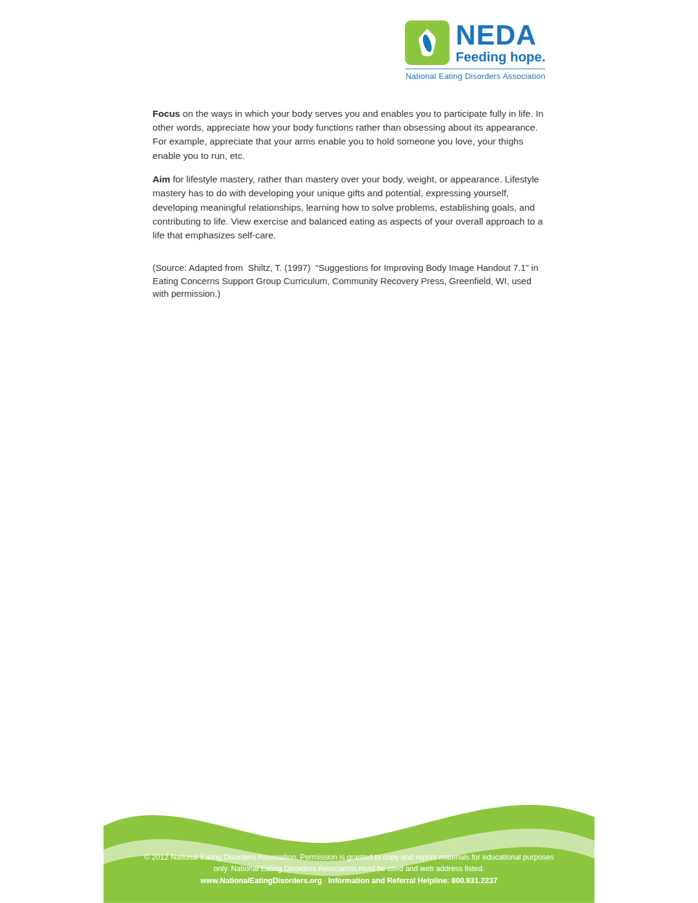NEDA
Feeding hope.
National Eating Disorders Association
Focus on the ways in which your body serves you and enables you to participate fully in life. In other words, appreciate how your body functions rather than obsessing about its appearance. For example, appreciate that your arms enable you to hold someone you love, your thighs enable you to run, etc.
Aim for lifestyle mastery, rather than mastery over your body, weight, or appearance. Lifestyle mastery has to do with developing your unique gifts and potential, expressing yourself, developing meaningful relationships, learning how to solve problems, establishing goals, and contributing to life. View exercise and balanced eating as aspects of your overall approach to a life that emphasizes self-care.
(Source: Adapted from Shiltz, T. (1997) “Suggestions for Improving Body Image Handout 7.1” in Eating Concerns Support Group Curriculum, Community Recovery Press, Greenfield, WI, used with permission.)
© 2012 National Eating Disorders Association. Permission is granted to copy and reprint materials for educational purposes only. National Eating Disorders Association must be cited and web address listed.
www.NationalEatingDisorders.org Information and Referral Helpline: 800.931.2237